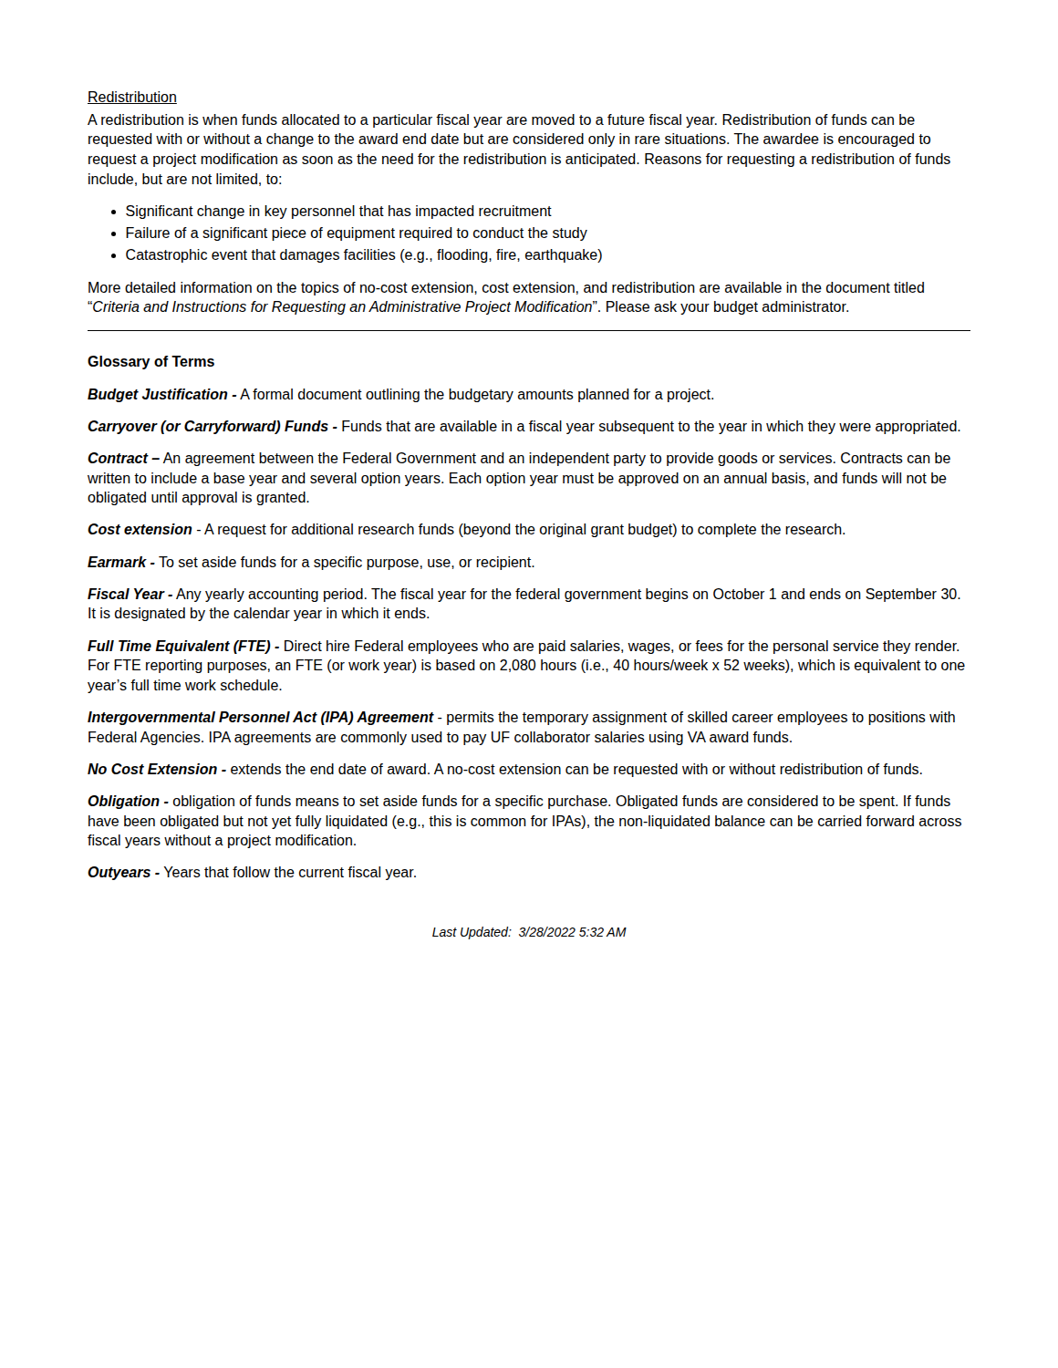Redistribution
A redistribution is when funds allocated to a particular fiscal year are moved to a future fiscal year. Redistribution of funds can be requested with or without a change to the award end date but are considered only in rare situations. The awardee is encouraged to request a project modification as soon as the need for the redistribution is anticipated. Reasons for requesting a redistribution of funds include, but are not limited, to:
Significant change in key personnel that has impacted recruitment
Failure of a significant piece of equipment required to conduct the study
Catastrophic event that damages facilities (e.g., flooding, fire, earthquake)
More detailed information on the topics of no-cost extension, cost extension, and redistribution are available in the document titled “Criteria and Instructions for Requesting an Administrative Project Modification”. Please ask your budget administrator.
Glossary of Terms
Budget Justification - A formal document outlining the budgetary amounts planned for a project.
Carryover (or Carryforward) Funds - Funds that are available in a fiscal year subsequent to the year in which they were appropriated.
Contract – An agreement between the Federal Government and an independent party to provide goods or services. Contracts can be written to include a base year and several option years. Each option year must be approved on an annual basis, and funds will not be obligated until approval is granted.
Cost extension - A request for additional research funds (beyond the original grant budget) to complete the research.
Earmark - To set aside funds for a specific purpose, use, or recipient.
Fiscal Year - Any yearly accounting period. The fiscal year for the federal government begins on October 1 and ends on September 30. It is designated by the calendar year in which it ends.
Full Time Equivalent (FTE) - Direct hire Federal employees who are paid salaries, wages, or fees for the personal service they render. For FTE reporting purposes, an FTE (or work year) is based on 2,080 hours (i.e., 40 hours/week x 52 weeks), which is equivalent to one year’s full time work schedule.
Intergovernmental Personnel Act (IPA) Agreement - permits the temporary assignment of skilled career employees to positions with Federal Agencies. IPA agreements are commonly used to pay UF collaborator salaries using VA award funds.
No Cost Extension - extends the end date of award. A no-cost extension can be requested with or without redistribution of funds.
Obligation - obligation of funds means to set aside funds for a specific purchase. Obligated funds are considered to be spent. If funds have been obligated but not yet fully liquidated (e.g., this is common for IPAs), the non-liquidated balance can be carried forward across fiscal years without a project modification.
Outyears - Years that follow the current fiscal year.
Last Updated: 3/28/2022 5:32 AM